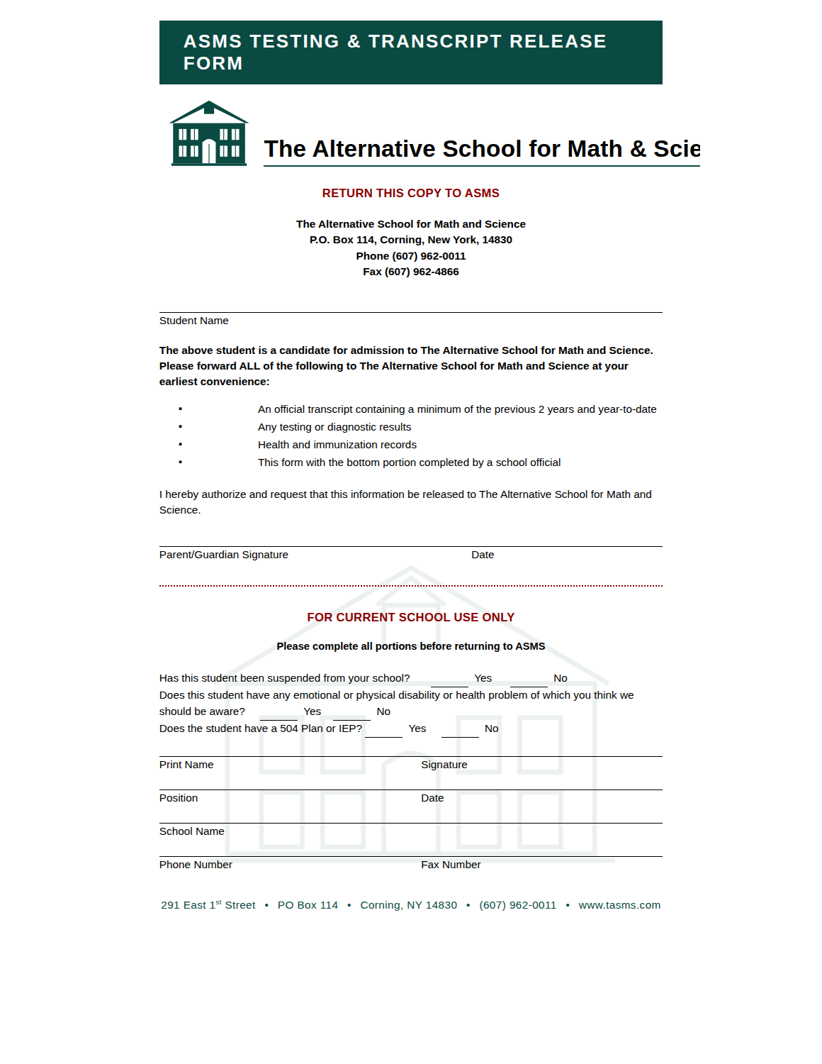ASMS TESTING & TRANSCRIPT RELEASE FORM
The Alternative School for Math & Science
RETURN THIS COPY TO ASMS
The Alternative School for Math and Science
P.O. Box 114, Corning, New York, 14830
Phone (607) 962-0011
Fax (607) 962-4866
Student Name
The above student is a candidate for admission to The Alternative School for Math and Science. Please forward ALL of the following to The Alternative School for Math and Science at your earliest convenience:
An official transcript containing a minimum of the previous 2 years and year-to-date
Any testing or diagnostic results
Health and immunization records
This form with the bottom portion completed by a school official
I hereby authorize and request that this information be released to The Alternative School for Math and Science.
Parent/Guardian Signature
Date
FOR CURRENT SCHOOL USE ONLY
Please complete all portions before returning to ASMS
Has this student been suspended from your school? Yes No
Does this student have any emotional or physical disability or health problem of which you think we should be aware? Yes No
Does the student have a 504 Plan or IEP? Yes No
| Print Name | Signature |
| Position | Date |
| School Name |
| Phone Number | Fax Number |
291 East 1st Street • PO Box 114 • Corning, NY 14830 • (607) 962-0011 • www.tasms.com